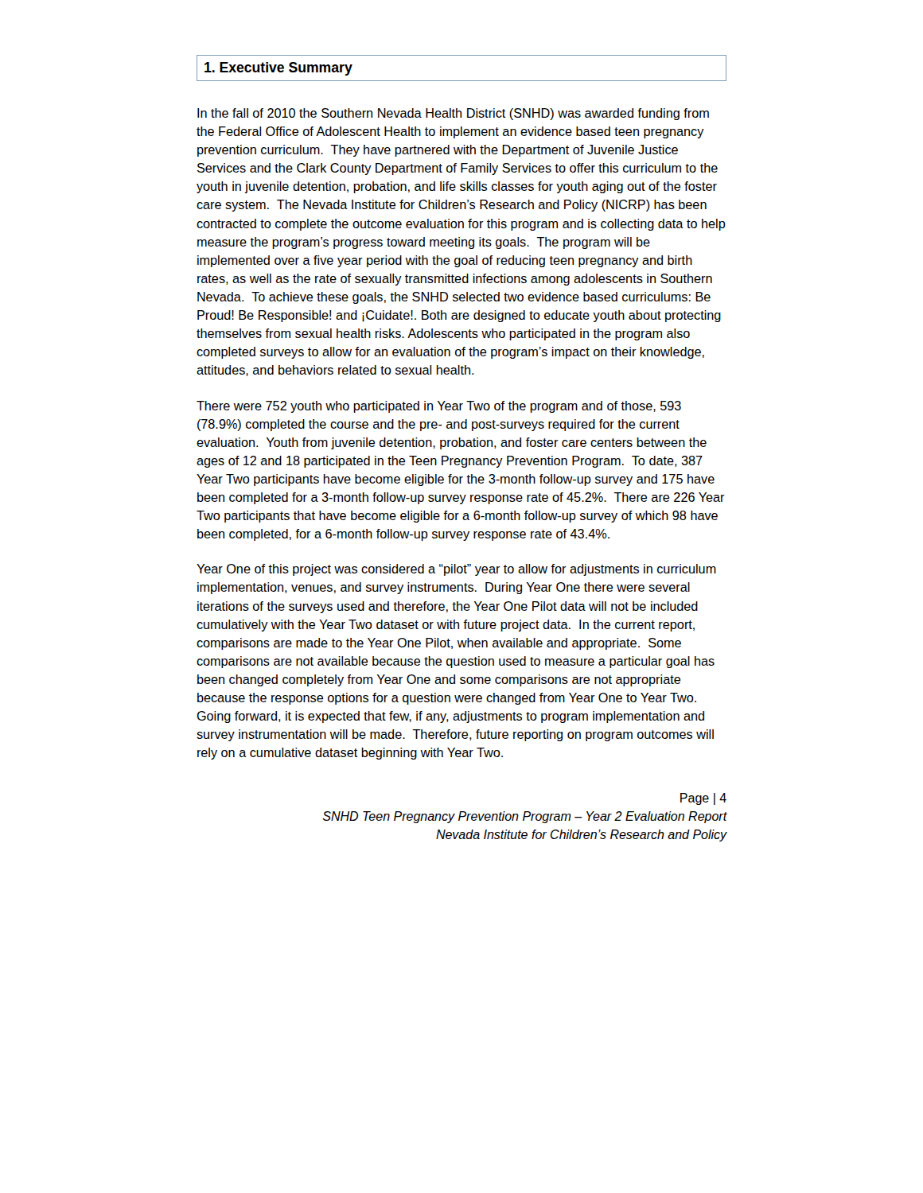1. Executive Summary
In the fall of 2010 the Southern Nevada Health District (SNHD) was awarded funding from the Federal Office of Adolescent Health to implement an evidence based teen pregnancy prevention curriculum. They have partnered with the Department of Juvenile Justice Services and the Clark County Department of Family Services to offer this curriculum to the youth in juvenile detention, probation, and life skills classes for youth aging out of the foster care system. The Nevada Institute for Children’s Research and Policy (NICRP) has been contracted to complete the outcome evaluation for this program and is collecting data to help measure the program’s progress toward meeting its goals. The program will be implemented over a five year period with the goal of reducing teen pregnancy and birth rates, as well as the rate of sexually transmitted infections among adolescents in Southern Nevada. To achieve these goals, the SNHD selected two evidence based curriculums: Be Proud! Be Responsible! and ¡Cuidate!. Both are designed to educate youth about protecting themselves from sexual health risks. Adolescents who participated in the program also completed surveys to allow for an evaluation of the program’s impact on their knowledge, attitudes, and behaviors related to sexual health.
There were 752 youth who participated in Year Two of the program and of those, 593 (78.9%) completed the course and the pre- and post-surveys required for the current evaluation. Youth from juvenile detention, probation, and foster care centers between the ages of 12 and 18 participated in the Teen Pregnancy Prevention Program. To date, 387 Year Two participants have become eligible for the 3-month follow-up survey and 175 have been completed for a 3-month follow-up survey response rate of 45.2%. There are 226 Year Two participants that have become eligible for a 6-month follow-up survey of which 98 have been completed, for a 6-month follow-up survey response rate of 43.4%.
Year One of this project was considered a “pilot” year to allow for adjustments in curriculum implementation, venues, and survey instruments. During Year One there were several iterations of the surveys used and therefore, the Year One Pilot data will not be included cumulatively with the Year Two dataset or with future project data. In the current report, comparisons are made to the Year One Pilot, when available and appropriate. Some comparisons are not available because the question used to measure a particular goal has been changed completely from Year One and some comparisons are not appropriate because the response options for a question were changed from Year One to Year Two. Going forward, it is expected that few, if any, adjustments to program implementation and survey instrumentation will be made. Therefore, future reporting on program outcomes will rely on a cumulative dataset beginning with Year Two.
Page | 4
SNHD Teen Pregnancy Prevention Program – Year 2 Evaluation Report
Nevada Institute for Children’s Research and Policy